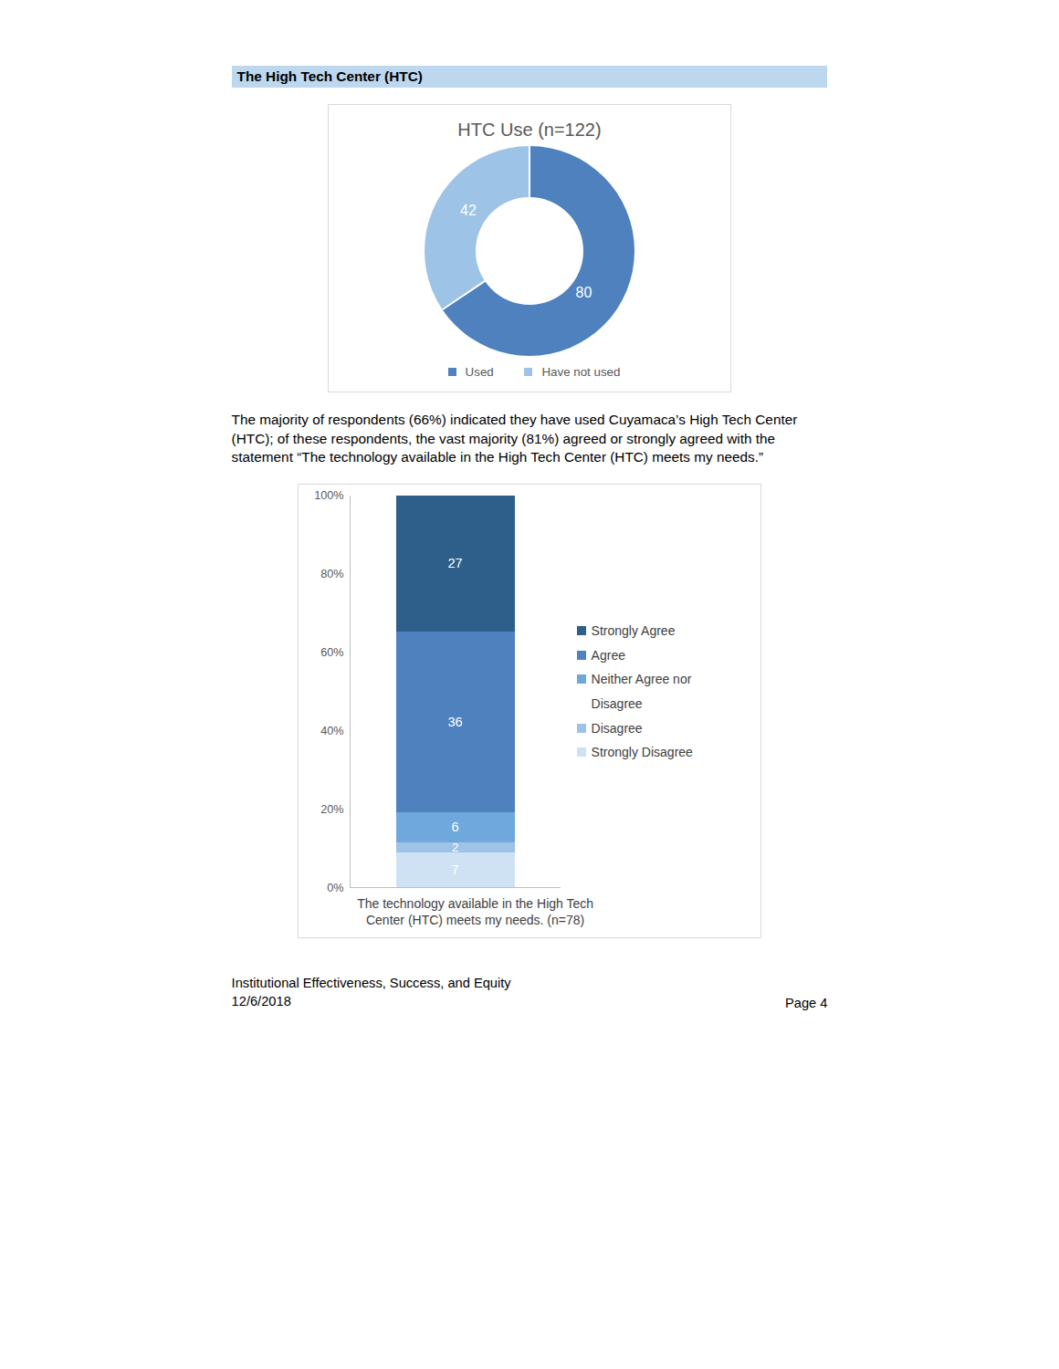The High Tech Center (HTC)
HTC Use (n=122)
80
42
Used Have not used
The majority of respondents (66%) indicated they have used Cuyamaca’s High Tech Center (HTC); of these respondents, the vast majority (81%) agreed or strongly agreed with the statement “The technology available in the High Tech Center (HTC) meets my needs.”
100%
80%
60%
40%
20%
0%
27
36
6
2
7
Strongly Agree
Agree
Neither Agree nor
Disagree
Disagree
Strongly Disagree
The technology available in the High Tech
Center (HTC) meets my needs. (n=78)
Institutional Effectiveness, Success, and Equity
12/6/2018
Page 4